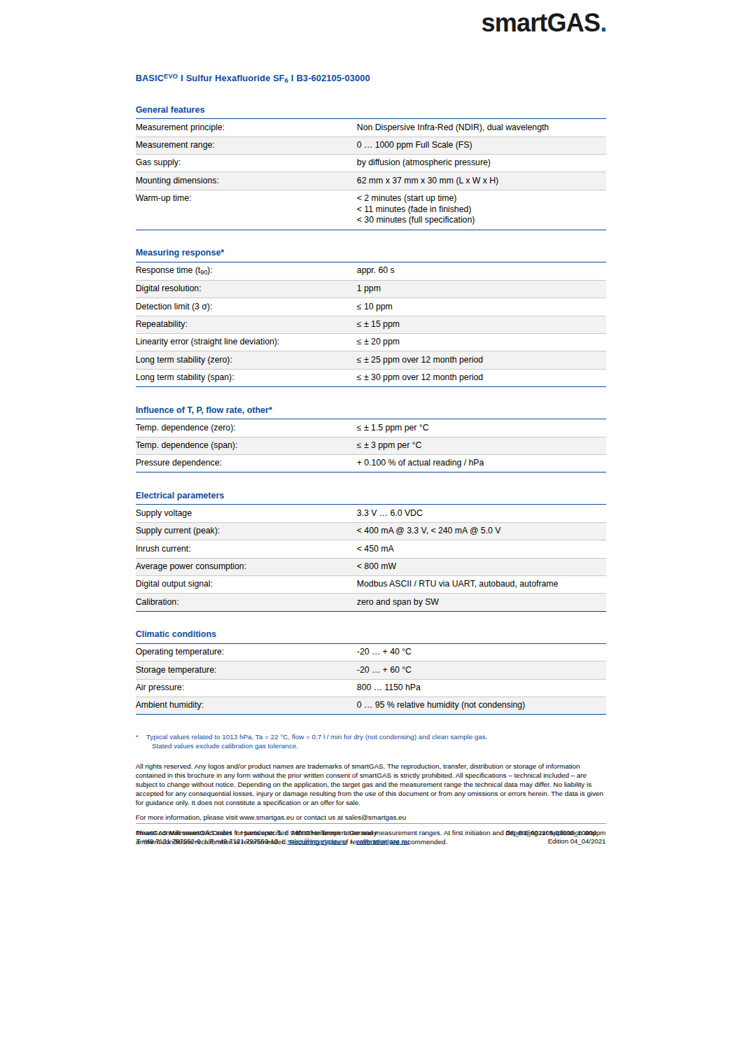smartGAS.
BASICEVOISulfur Hexafluoride SF6IB3-602105-03000
General features
| Measurement principle: | Non Dispersive Infra-Red (NDIR), dual wavelength |
| Measurement range: | 0 … 1000 ppm Full Scale (FS) |
| Gas supply: | by diffusion (atmospheric pressure) |
| Mounting dimensions: | 62 mm x 37 mm x 30 mm (L x W x H) |
| Warm-up time: | < 2 minutes (start up time) < 11 minutes (fade in finished) < 30 minutes (full specification) |
Measuring response*
| Response time (t 90 ): | appr. 60 s |
| Digital resolution: | 1 ppm |
| Detection limit (3 σ): | ≤ 10 ppm |
| Repeatability: | ≤ ± 15 ppm |
| Linearity error (straight line deviation): | ≤ ± 20 ppm |
| Long term stability (zero): | ≤ ± 25 ppm over 12 month period |
| Long term stability (span): | ≤ ± 30 ppm over 12 month period |
Influence of T, P, flow rate, other*
| Temp. dependence (zero): | ≤ ± 1.5 ppm per °C |
| Temp. dependence (span): | ≤ ± 3 ppm per °C |
| Pressure dependence: | + 0.100 % of actual reading / hPa |
Electrical parameters
| Supply voltage | 3.3 V … 6.0 VDC |
| Supply current (peak): | < 400 mA @ 3.3 V, < 240 mA @ 5.0 V |
| Inrush current: | < 450 mA |
| Average power consumption: | < 800 mW |
| Digital output signal: | Modbus ASCII / RTU via UART, autobaud, autoframe |
| Calibration: | zero and span by SW |
Climatic conditions
| Operating temperature: | -20 … + 40 °C |
| Storage temperature: | -20 … + 60 °C |
| Air pressure: | 800 … 1150 hPa |
| Ambient humidity: | 0 … 95 % relative humidity (not condensing) |
*Typical values related to 1013 hPa, Ta = 22 °C, flow = 0.7 l / min for dry (not condensing) and clean sample gas. Stated values exclude calibration gas tolerance.
All rights reserved. Any logos and/or product names are trademarks of smartGAS. The reproduction, transfer, distribution or storage of information contained in this brochure in any form without the prior written consent of smartGAS is strictly prohibited. All specifications – technical included – are subject to change without notice. Depending on the application, the target gas and the measurement range the technical data may differ. No liability is accepted for any consequential losses, injury or damage resulting from the use of this document or from any omissions or errors herein. The data is given for guidance only. It does not constitute a specification or an offer for sale.
For more information, please visit www.smartgas.eu or contact us at sales@smartgas.eu
Please consult smartGAS sales for parts specified with other temperature and measurement ranges. At first initiation and depending on application and ambient conditions recalibration is recommended. Recurring cycles of recalibration are recommended.
| smartGAS Mikrosensorik GmbH I Huenderstr. 1 I 74080 Heilbronn I Germany T +49 7131 797553-0 I F +49 7131 797553-10 I sales@smartgas.eu I www.smartgas.eu | DS_B3_602105-03000_1000ppm Edition 04_04/2021 |